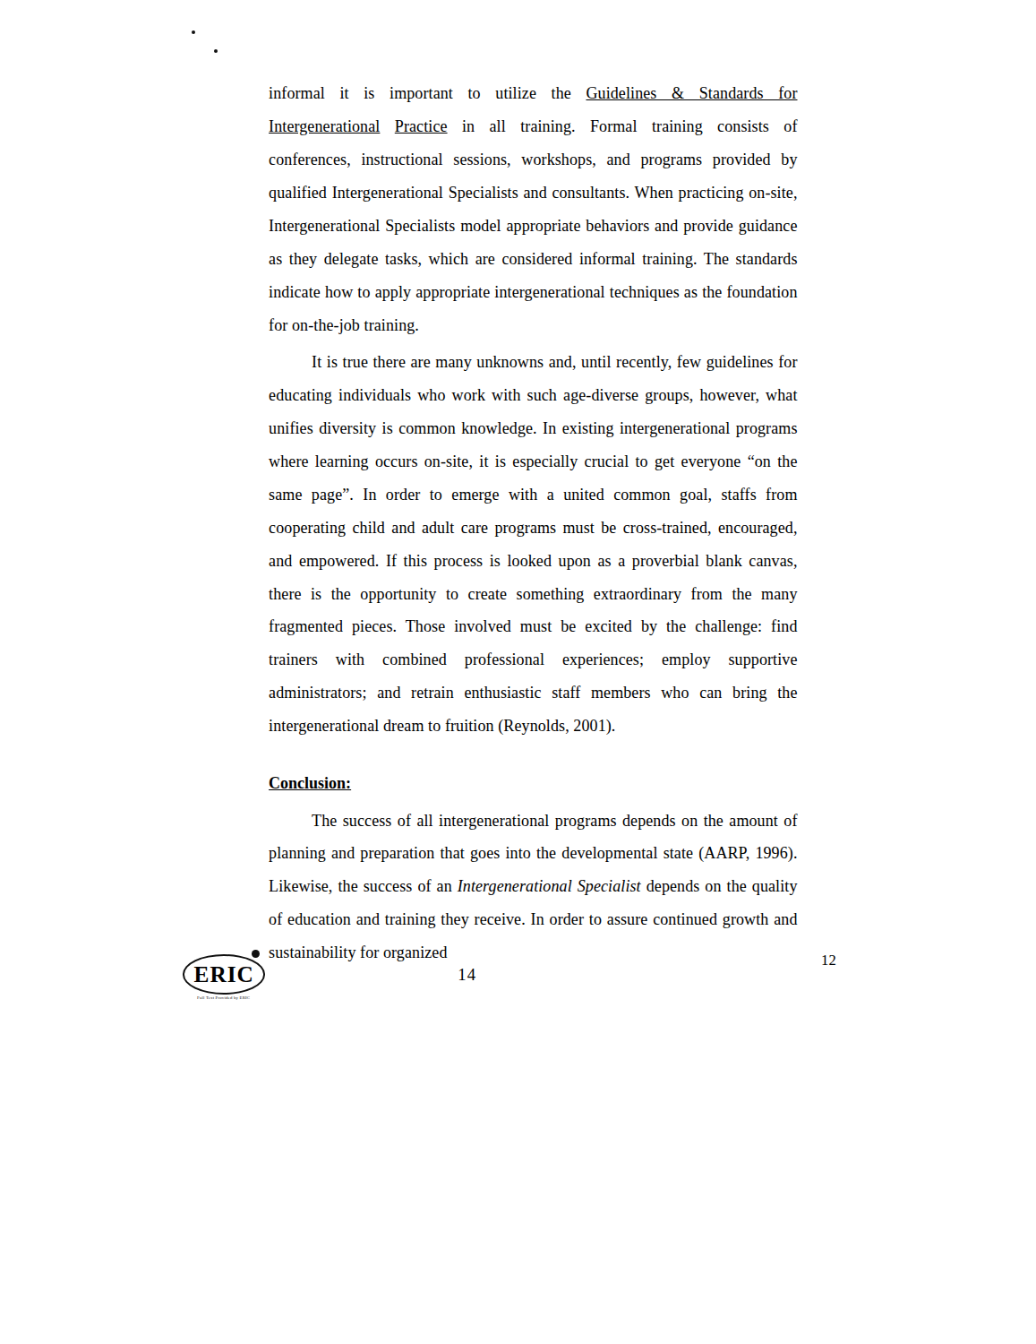informal it is important to utilize the Guidelines & Standards for Intergenerational Practice in all training. Formal training consists of conferences, instructional sessions, workshops, and programs provided by qualified Intergenerational Specialists and consultants. When practicing on-site, Intergenerational Specialists model appropriate behaviors and provide guidance as they delegate tasks, which are considered informal training. The standards indicate how to apply appropriate intergenerational techniques as the foundation for on-the-job training.
It is true there are many unknowns and, until recently, few guidelines for educating individuals who work with such age-diverse groups, however, what unifies diversity is common knowledge. In existing intergenerational programs where learning occurs on-site, it is especially crucial to get everyone “on the same page”. In order to emerge with a united common goal, staffs from cooperating child and adult care programs must be cross-trained, encouraged, and empowered. If this process is looked upon as a proverbial blank canvas, there is the opportunity to create something extraordinary from the many fragmented pieces. Those involved must be excited by the challenge: find trainers with combined professional experiences; employ supportive administrators; and retrain enthusiastic staff members who can bring the intergenerational dream to fruition (Reynolds, 2001).
Conclusion:
The success of all intergenerational programs depends on the amount of planning and preparation that goes into the developmental state (AARP, 1996). Likewise, the success of an Intergenerational Specialist depends on the quality of education and training they receive. In order to assure continued growth and sustainability for organized
ERIC
Full Text Provided by ERIC
14
12